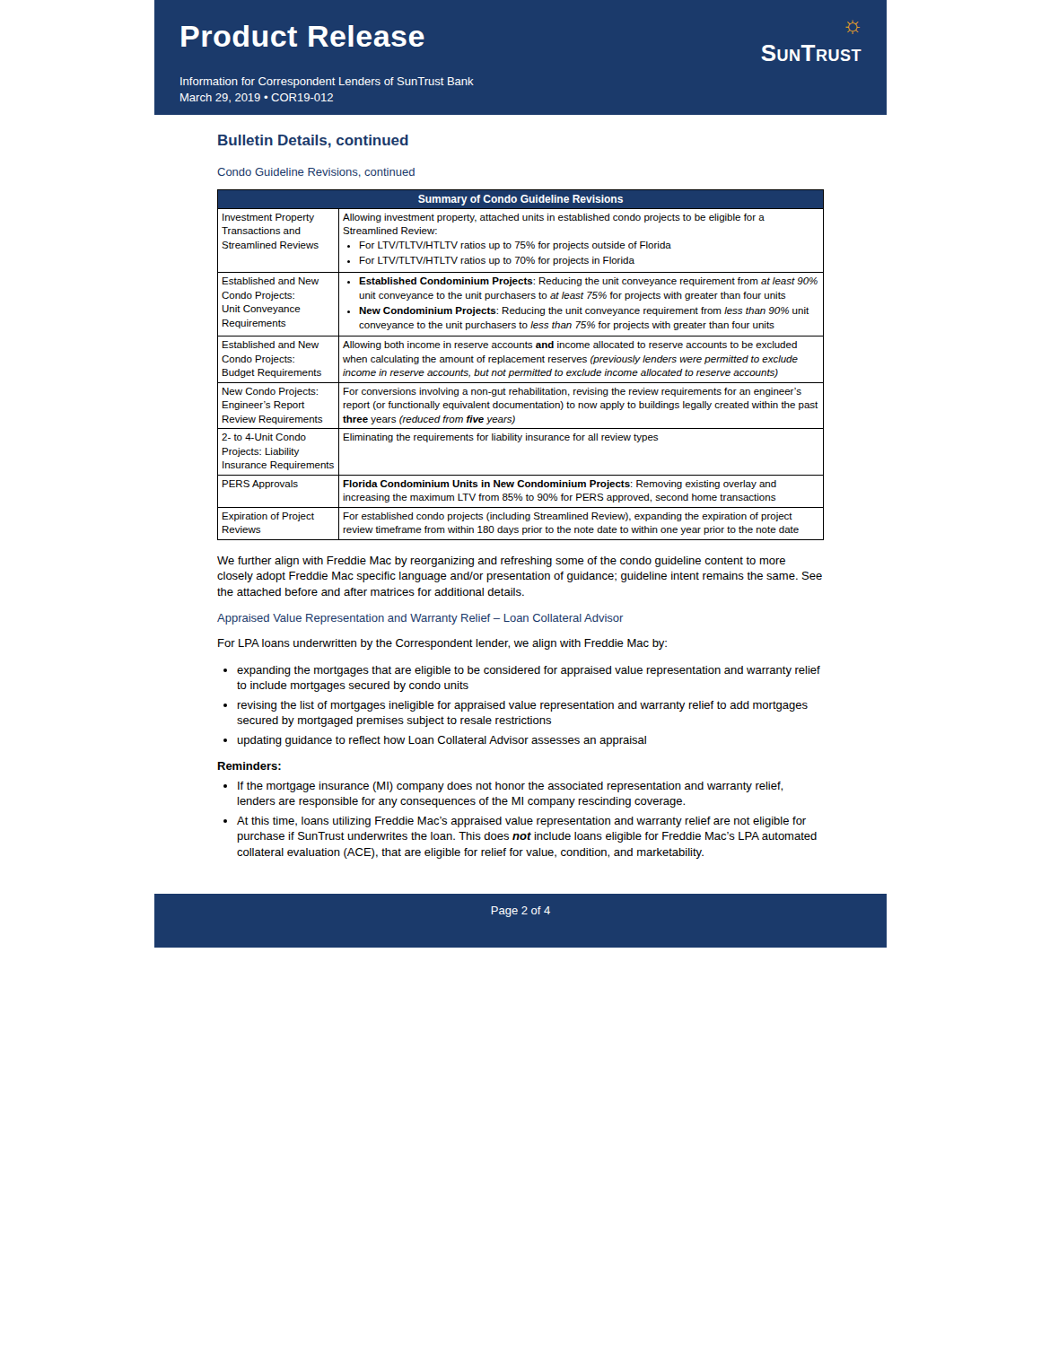☼
SUNTRUST
Product Release
Information for Correspondent Lenders of SunTrust Bank
March 29, 2019 • COR19-012
Bulletin Details, continued
Condo Guideline Revisions, continued
Summary of Condo Guideline Revisions
| Investment Property Transactions and Streamlined Reviews | Allowing investment property, attached units in established condo projects to be eligible for a Streamlined Review: For LTV/TLTV/HTLTV ratios up to 75% for projects outside of Florida For LTV/TLTV/HTLTV ratios up to 70% for projects in Florida |
| Established and New Condo Projects: Unit Conveyance Requirements | Established Condominium Projects : Reducing the unit conveyance requirement from at least 90% unit conveyance to the unit purchasers to at least 75% for projects with greater than four units New Condominium Projects : Reducing the unit conveyance requirement from less than 90% unit conveyance to the unit purchasers to less than 75% for projects with greater than four units |
| Established and New Condo Projects: Budget Requirements | Allowing both income in reserve accounts and income allocated to reserve accounts to be excluded when calculating the amount of replacement reserves (previously lenders were permitted to exclude income in reserve accounts, but not permitted to exclude income allocated to reserve accounts) |
| New Condo Projects: Engineer’s Report Review Requirements | For conversions involving a non-gut rehabilitation, revising the review requirements for an engineer’s report (or functionally equivalent documentation) to now apply to buildings legally created within the past three years (reduced from five years) |
| 2- to 4-Unit Condo Projects: Liability Insurance Requirements | Eliminating the requirements for liability insurance for all review types |
| PERS Approvals | Florida Condominium Units in New Condominium Projects : Removing existing overlay and increasing the maximum LTV from 85% to 90% for PERS approved, second home transactions |
| Expiration of Project Reviews | For established condo projects (including Streamlined Review), expanding the expiration of project review timeframe from within 180 days prior to the note date to within one year prior to the note date |
We further align with Freddie Mac by reorganizing and refreshing some of the condo guideline content to more closely adopt Freddie Mac specific language and/or presentation of guidance; guideline intent remains the same. See the attached before and after matrices for additional details.
Appraised Value Representation and Warranty Relief – Loan Collateral Advisor
For LPA loans underwritten by the Correspondent lender, we align with Freddie Mac by:
expanding the mortgages that are eligible to be considered for appraised value representation and warranty relief to include mortgages secured by condo units
revising the list of mortgages ineligible for appraised value representation and warranty relief to add mortgages secured by mortgaged premises subject to resale restrictions
updating guidance to reflect how Loan Collateral Advisor assesses an appraisal
Reminders:
If the mortgage insurance (MI) company does not honor the associated representation and warranty relief, lenders are responsible for any consequences of the MI company rescinding coverage.
At this time, loans utilizing Freddie Mac’s appraised value representation and warranty relief are not eligible for purchase if SunTrust underwrites the loan. This does not include loans eligible for Freddie Mac’s LPA automated collateral evaluation (ACE), that are eligible for relief for value, condition, and marketability.
Page 2 of 4